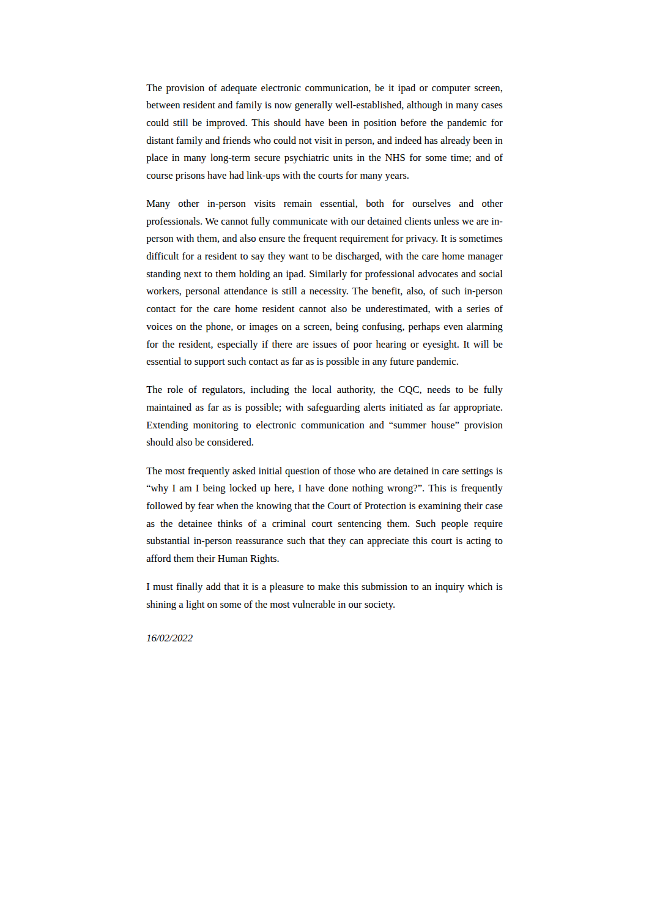The provision of adequate electronic communication, be it ipad or computer screen, between resident and family is now generally well-established, although in many cases could still be improved. This should have been in position before the pandemic for distant family and friends who could not visit in person, and indeed has already been in place in many long-term secure psychiatric units in the NHS for some time; and of course prisons have had link-ups with the courts for many years.
Many other in-person visits remain essential, both for ourselves and other professionals. We cannot fully communicate with our detained clients unless we are in-person with them, and also ensure the frequent requirement for privacy. It is sometimes difficult for a resident to say they want to be discharged, with the care home manager standing next to them holding an ipad. Similarly for professional advocates and social workers, personal attendance is still a necessity. The benefit, also, of such in-person contact for the care home resident cannot also be underestimated, with a series of voices on the phone, or images on a screen, being confusing, perhaps even alarming for the resident, especially if there are issues of poor hearing or eyesight. It will be essential to support such contact as far as is possible in any future pandemic.
The role of regulators, including the local authority, the CQC, needs to be fully maintained as far as is possible; with safeguarding alerts initiated as far appropriate. Extending monitoring to electronic communication and “summer house” provision should also be considered.
The most frequently asked initial question of those who are detained in care settings is “why I am I being locked up here, I have done nothing wrong?”. This is frequently followed by fear when the knowing that the Court of Protection is examining their case as the detainee thinks of a criminal court sentencing them. Such people require substantial in-person reassurance such that they can appreciate this court is acting to afford them their Human Rights.
I must finally add that it is a pleasure to make this submission to an inquiry which is shining a light on some of the most vulnerable in our society.
16/02/2022